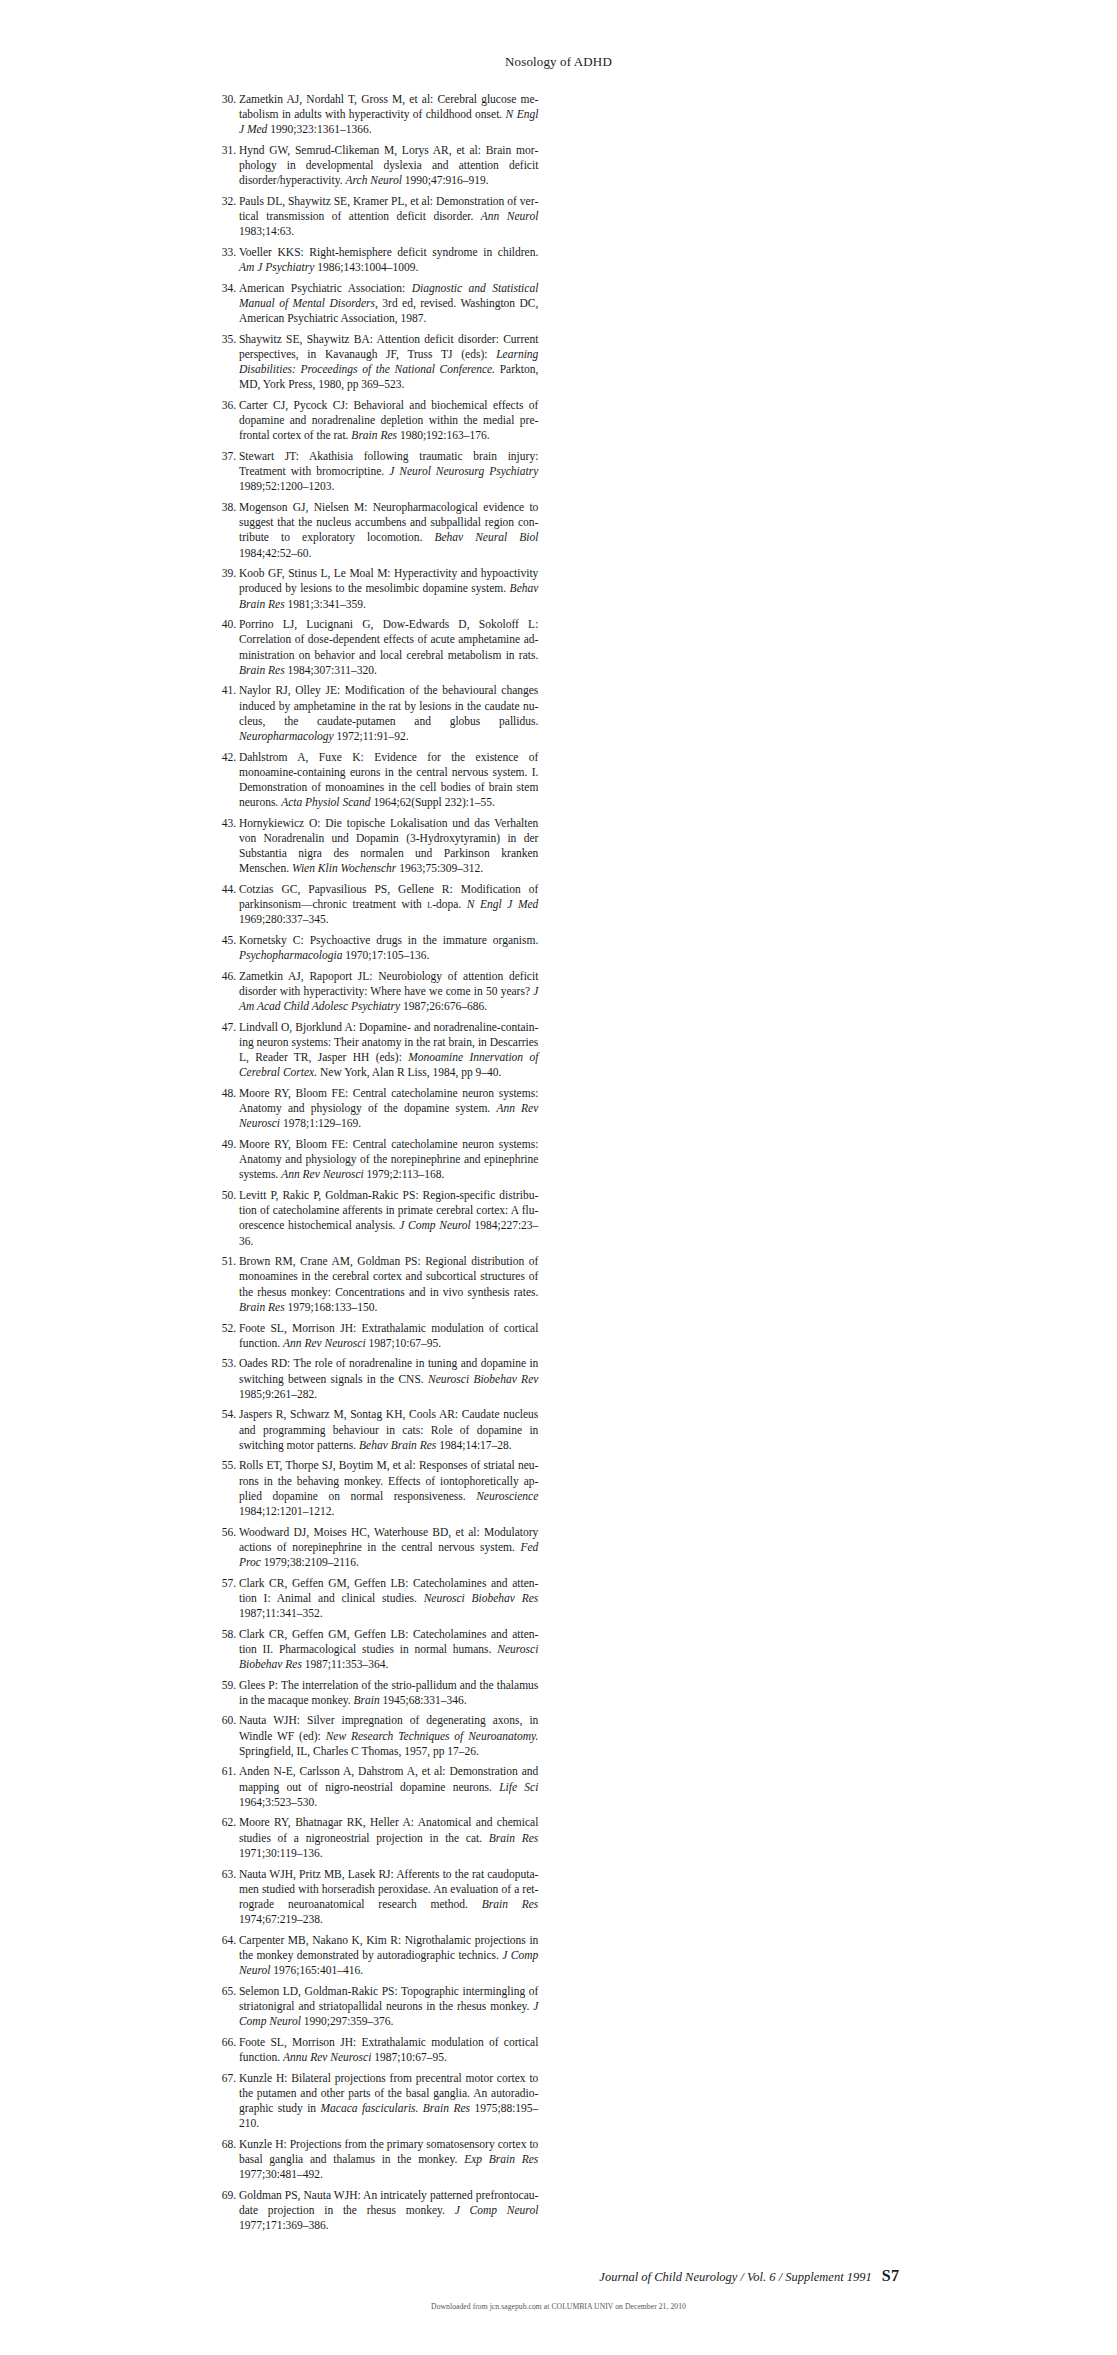Nosology of ADHD
Zametkin AJ, Nordahl T, Gross M, et al: Cerebral glucose metabolism in adults with hyperactivity of childhood onset. N Engl J Med 1990;323:1361–1366.
Hynd GW, Semrud-Clikeman M, Lorys AR, et al: Brain morphology in developmental dyslexia and attention deficit disorder/hyperactivity. Arch Neurol 1990;47:916–919.
Pauls DL, Shaywitz SE, Kramer PL, et al: Demonstration of vertical transmission of attention deficit disorder. Ann Neurol 1983;14:63.
Voeller KKS: Right-hemisphere deficit syndrome in children. Am J Psychiatry 1986;143:1004–1009.
American Psychiatric Association: Diagnostic and Statistical Manual of Mental Disorders, 3rd ed, revised. Washington DC, American Psychiatric Association, 1987.
Shaywitz SE, Shaywitz BA: Attention deficit disorder: Current perspectives, in Kavanaugh JF, Truss TJ (eds): Learning Disabilities: Proceedings of the National Conference. Parkton, MD, York Press, 1980, pp 369–523.
Carter CJ, Pycock CJ: Behavioral and biochemical effects of dopamine and noradrenaline depletion within the medial prefrontal cortex of the rat. Brain Res 1980;192:163–176.
Stewart JT: Akathisia following traumatic brain injury: Treatment with bromocriptine. J Neurol Neurosurg Psychiatry 1989;52:1200–1203.
Mogenson GJ, Nielsen M: Neuropharmacological evidence to suggest that the nucleus accumbens and subpallidal region contribute to exploratory locomotion. Behav Neural Biol 1984;42:52–60.
Koob GF, Stinus L, Le Moal M: Hyperactivity and hypoactivity produced by lesions to the mesolimbic dopamine system. Behav Brain Res 1981;3:341–359.
Porrino LJ, Lucignani G, Dow-Edwards D, Sokoloff L: Correlation of dose-dependent effects of acute amphetamine administration on behavior and local cerebral metabolism in rats. Brain Res 1984;307:311–320.
Naylor RJ, Olley JE: Modification of the behavioural changes induced by amphetamine in the rat by lesions in the caudate nucleus, the caudate-putamen and globus pallidus. Neuropharmacology 1972;11:91–92.
Dahlstrom A, Fuxe K: Evidence for the existence of monoamine-containing eurons in the central nervous system. I. Demonstration of monoamines in the cell bodies of brain stem neurons. Acta Physiol Scand 1964;62(Suppl 232):1–55.
Hornykiewicz O: Die topische Lokalisation und das Verhalten von Noradrenalin und Dopamin (3-Hydroxytyramin) in der Substantia nigra des normalen und Parkinson kranken Menschen. Wien Klin Wochenschr 1963;75:309–312.
Cotzias GC, Papvasilious PS, Gellene R: Modification of parkinsonism—chronic treatment with l-dopa. N Engl J Med 1969;280:337–345.
Kornetsky C: Psychoactive drugs in the immature organism. Psychopharmacologia 1970;17:105–136.
Zametkin AJ, Rapoport JL: Neurobiology of attention deficit disorder with hyperactivity: Where have we come in 50 years? J Am Acad Child Adolesc Psychiatry 1987;26:676–686.
Lindvall O, Bjorklund A: Dopamine- and noradrenaline-containing neuron systems: Their anatomy in the rat brain, in Descarries L, Reader TR, Jasper HH (eds): Monoamine Innervation of Cerebral Cortex. New York, Alan R Liss, 1984, pp 9–40.
Moore RY, Bloom FE: Central catecholamine neuron systems: Anatomy and physiology of the dopamine system. Ann Rev Neurosci 1978;1:129–169.
Moore RY, Bloom FE: Central catecholamine neuron systems: Anatomy and physiology of the norepinephrine and epinephrine systems. Ann Rev Neurosci 1979;2:113–168.
Levitt P, Rakic P, Goldman-Rakic PS: Region-specific distribution of catecholamine afferents in primate cerebral cortex: A fluorescence histochemical analysis. J Comp Neurol 1984;227:23–36.
Brown RM, Crane AM, Goldman PS: Regional distribution of monoamines in the cerebral cortex and subcortical structures of the rhesus monkey: Concentrations and in vivo synthesis rates. Brain Res 1979;168:133–150.
Foote SL, Morrison JH: Extrathalamic modulation of cortical function. Ann Rev Neurosci 1987;10:67–95.
Oades RD: The role of noradrenaline in tuning and dopamine in switching between signals in the CNS. Neurosci Biobehav Rev 1985;9:261–282.
Jaspers R, Schwarz M, Sontag KH, Cools AR: Caudate nucleus and programming behaviour in cats: Role of dopamine in switching motor patterns. Behav Brain Res 1984;14:17–28.
Rolls ET, Thorpe SJ, Boytim M, et al: Responses of striatal neurons in the behaving monkey. Effects of iontophoretically applied dopamine on normal responsiveness. Neuroscience 1984;12:1201–1212.
Woodward DJ, Moises HC, Waterhouse BD, et al: Modulatory actions of norepinephrine in the central nervous system. Fed Proc 1979;38:2109–2116.
Clark CR, Geffen GM, Geffen LB: Catecholamines and attention I: Animal and clinical studies. Neurosci Biobehav Res 1987;11:341–352.
Clark CR, Geffen GM, Geffen LB: Catecholamines and attention II. Pharmacological studies in normal humans. Neurosci Biobehav Res 1987;11:353–364.
Glees P: The interrelation of the strio-pallidum and the thalamus in the macaque monkey. Brain 1945;68:331–346.
Nauta WJH: Silver impregnation of degenerating axons, in Windle WF (ed): New Research Techniques of Neuroanatomy. Springfield, IL, Charles C Thomas, 1957, pp 17–26.
Anden N-E, Carlsson A, Dahstrom A, et al: Demonstration and mapping out of nigro-neostrial dopamine neurons. Life Sci 1964;3:523–530.
Moore RY, Bhatnagar RK, Heller A: Anatomical and chemical studies of a nigroneostrial projection in the cat. Brain Res 1971;30:119–136.
Nauta WJH, Pritz MB, Lasek RJ: Afferents to the rat caudoputamen studied with horseradish peroxidase. An evaluation of a retrograde neuroanatomical research method. Brain Res 1974;67:219–238.
Carpenter MB, Nakano K, Kim R: Nigrothalamic projections in the monkey demonstrated by autoradiographic technics. J Comp Neurol 1976;165:401–416.
Selemon LD, Goldman-Rakic PS: Topographic intermingling of striatonigral and striatopallidal neurons in the rhesus monkey. J Comp Neurol 1990;297:359–376.
Foote SL, Morrison JH: Extrathalamic modulation of cortical function. Annu Rev Neurosci 1987;10:67–95.
Kunzle H: Bilateral projections from precentral motor cortex to the putamen and other parts of the basal ganglia. An autoradiographic study in Macaca fascicularis. Brain Res 1975;88:195–210.
Kunzle H: Projections from the primary somatosensory cortex to basal ganglia and thalamus in the monkey. Exp Brain Res 1977;30:481–492.
Goldman PS, Nauta WJH: An intricately patterned prefrontocaudate projection in the rhesus monkey. J Comp Neurol 1977;171:369–386.
Journal of Child Neurology / Vol. 6 / Supplement 1991 S7
Downloaded from jcn.sagepub.com at COLUMBIA UNIV on December 21, 2010